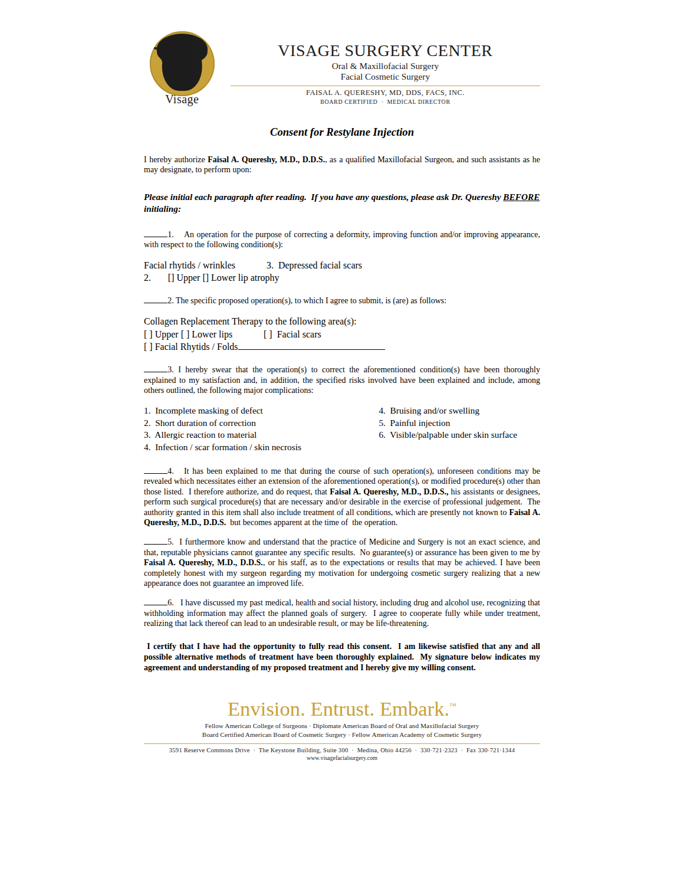V
Visage
VISAGE SURGERY CENTER
Oral & Maxillofacial Surgery
Facial Cosmetic Surgery
FAISAL A. QUERESHY, MD, DDS, FACS, INC.
BOARD CERTIFIED · MEDICAL DIRECTOR
Consent for Restylane Injection
I hereby authorize Faisal A. Quereshy, M.D., D.D.S., as a qualified Maxillofacial Surgeon, and such assistants as he may designate, to perform upon:
Please initial each paragraph after reading. If you have any questions, please ask Dr. Quereshy BEFORE initialing:
1. An operation for the purpose of correcting a deformity, improving function and/or improving appearance, with respect to the following condition(s):
Facial rhytids / wrinkles 3. Depressed facial scars
2. [] Upper [] Lower lip atrophy
2. The specific proposed operation(s), to which I agree to submit, is (are) as follows:
Collagen Replacement Therapy to the following area(s):
[ ] Upper [ ] Lower lips [ ] Facial scars
[ ] Facial Rhytids / Folds
3. I hereby swear that the operation(s) to correct the aforementioned condition(s) have been thoroughly explained to my satisfaction and, in addition, the specified risks involved have been explained and include, among others outlined, the following major complications:
1. Incomplete masking of defect
4. Bruising and/or swelling
2. Short duration of correction
5. Painful injection
3. Allergic reaction to material
6. Visible/palpable under skin surface
4. Infection / scar formation / skin necrosis
4. It has been explained to me that during the course of such operation(s), unforeseen conditions may be revealed which necessitates either an extension of the aforementioned operation(s), or modified procedure(s) other than those listed. I therefore authorize, and do request, that Faisal A. Quereshy, M.D., D.D.S., his assistants or designees, perform such surgical procedure(s) that are necessary and/or desirable in the exercise of professional judgement. The authority granted in this item shall also include treatment of all conditions, which are presently not known to Faisal A. Quereshy, M.D., D.D.S. but becomes apparent at the time of the operation.
5. I furthermore know and understand that the practice of Medicine and Surgery is not an exact science, and that, reputable physicians cannot guarantee any specific results. No guarantee(s) or assurance has been given to me by Faisal A. Quereshy, M.D., D.D.S., or his staff, as to the expectations or results that may be achieved. I have been completely honest with my surgeon regarding my motivation for undergoing cosmetic surgery realizing that a new appearance does not guarantee an improved life.
6. I have discussed my past medical, health and social history, including drug and alcohol use, recognizing that withholding information may affect the planned goals of surgery. I agree to cooperate fully while under treatment, realizing that lack thereof can lead to an undesirable result, or may be life-threatening.
I certify that I have had the opportunity to fully read this consent. I am likewise satisfied that any and all possible alternative methods of treatment have been thoroughly explained. My signature below indicates my agreement and understanding of my proposed treatment and I hereby give my willing consent.
Envision. Entrust. Embark.™
Fellow American College of Surgeons · Diplomate American Board of Oral and Maxillofacial Surgery
Board Certified American Board of Cosmetic Surgery · Fellow American Academy of Cosmetic Surgery
3591 Reserve Commons Drive · The Keystone Building, Suite 300 · Medina, Ohio 44256 · 330·721·2323 · Fax 330·721·1344
www.visagefacialsurgery.com